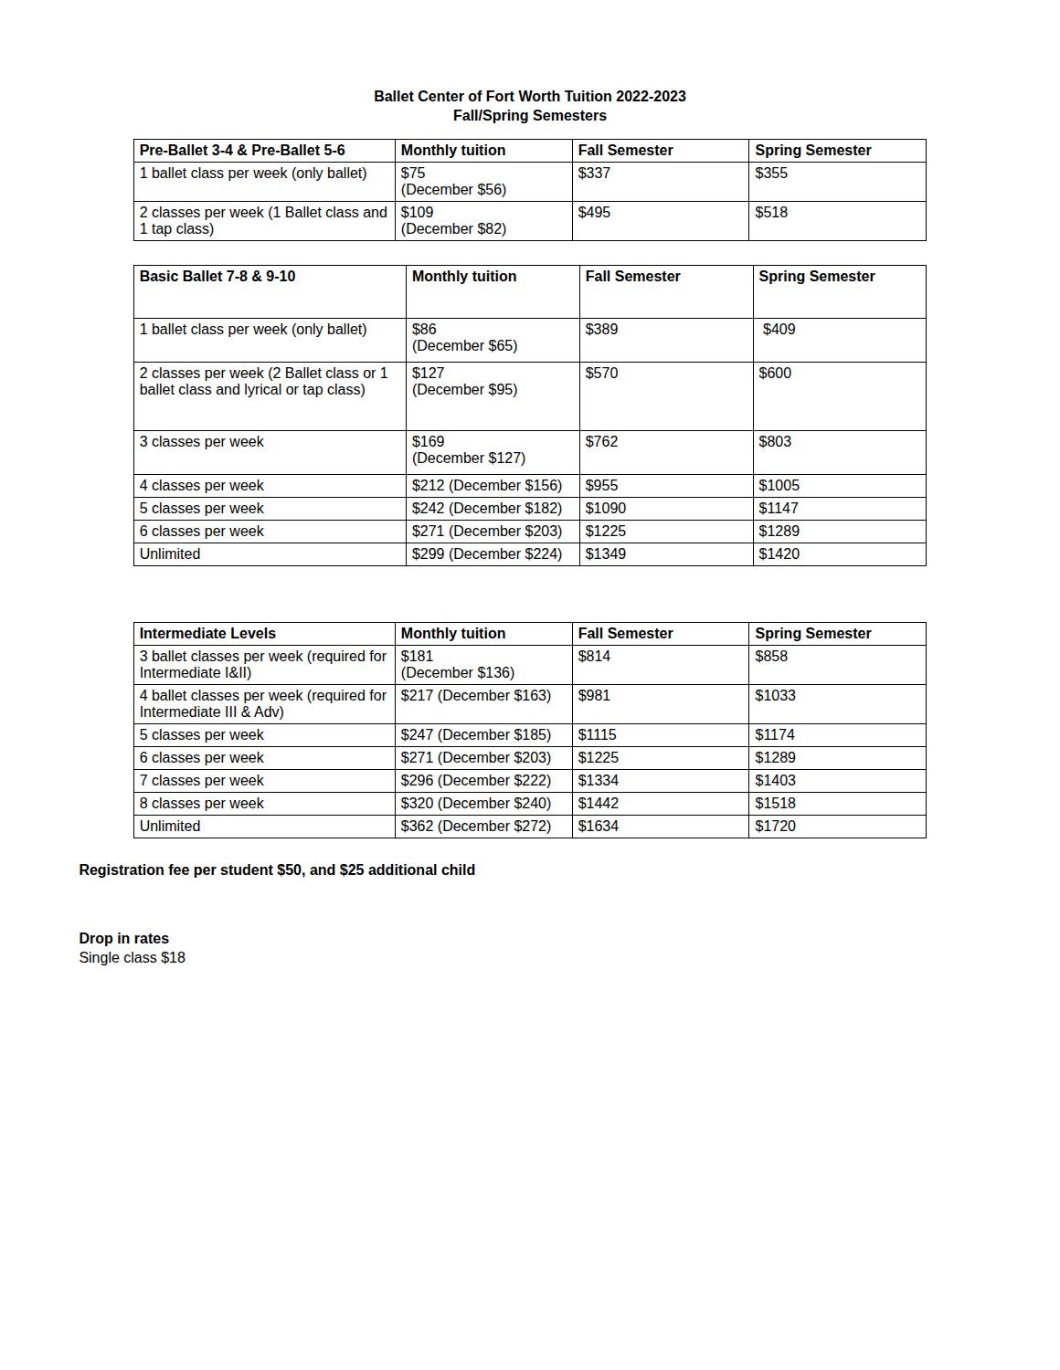Ballet Center of Fort Worth Tuition 2022-2023 Fall/Spring Semesters
| Pre-Ballet 3-4 & Pre-Ballet 5-6 | Monthly tuition | Fall Semester | Spring Semester |
| --- | --- | --- | --- |
| 1 ballet class per week (only ballet) | $75 (December $56) | $337 | $355 |
| 2 classes per week (1 Ballet class and 1 tap class) | $109 (December $82) | $495 | $518 |
| Basic Ballet 7-8 & 9-10 | Monthly tuition | Fall Semester | Spring Semester |
| --- | --- | --- | --- |
| 1 ballet class per week (only ballet) | $86 (December $65) | $389 | $409 |
| 2 classes per week (2 Ballet class or 1 ballet class and lyrical or tap class) | $127 (December $95) | $570 | $600 |
| 3 classes per week | $169 (December $127) | $762 | $803 |
| 4 classes per week | $212 (December $156) | $955 | $1005 |
| 5 classes per week | $242 (December $182) | $1090 | $1147 |
| 6 classes per week | $271 (December $203) | $1225 | $1289 |
| Unlimited | $299 (December $224) | $1349 | $1420 |
| Intermediate Levels | Monthly tuition | Fall Semester | Spring Semester |
| --- | --- | --- | --- |
| 3 ballet classes per week (required for Intermediate I&II) | $181 (December $136) | $814 | $858 |
| 4 ballet classes per week (required for Intermediate III & Adv) | $217 (December $163) | $981 | $1033 |
| 5 classes per week | $247 (December $185) | $1115 | $1174 |
| 6 classes per week | $271 (December $203) | $1225 | $1289 |
| 7 classes per week | $296 (December $222) | $1334 | $1403 |
| 8 classes per week | $320 (December $240) | $1442 | $1518 |
| Unlimited | $362 (December $272) | $1634 | $1720 |
Registration fee per student $50, and $25 additional child
Drop in rates
Single class $18